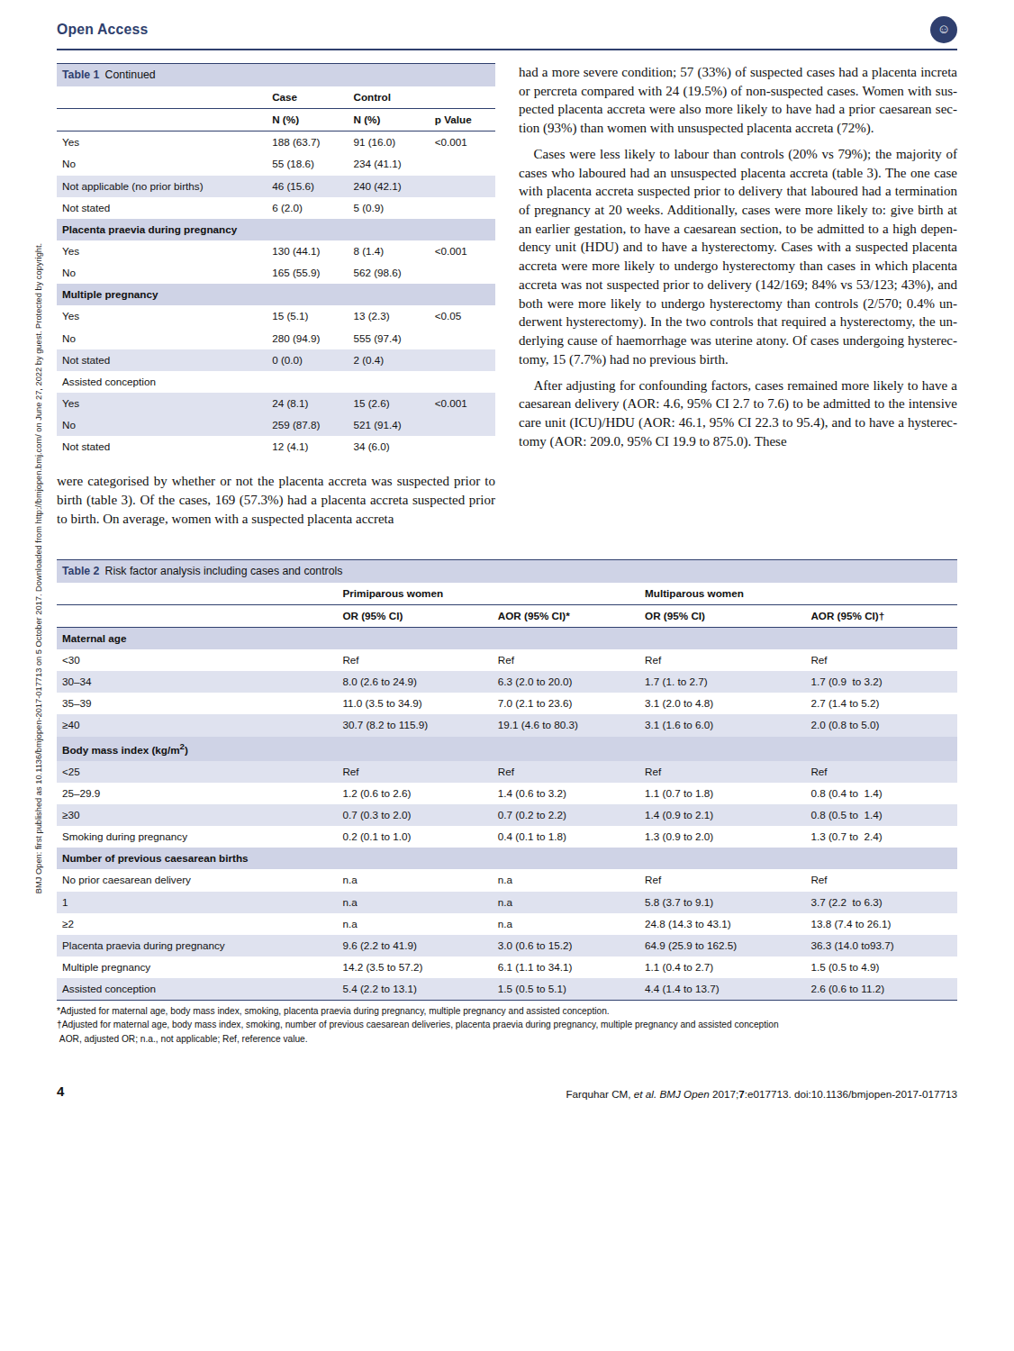BMJ Open: first published as 10.1136/bmjopen-2017-017713 on 5 October 2017. Downloaded from http://bmjopen.bmj.com/ on June 27, 2022 by guest. Protected by copyright.
Open Access
☺
Table 1 Continued
| | Case | Control | |
| --- | --- | --- | --- |
| | N (%) | N (%) | p Value |
| Yes | 188 (63.7) | 91 (16.0) | <0.001 |
| No | 55 (18.6) | 234 (41.1) | |
| Not applicable (no prior births) | 46 (15.6) | 240 (42.1) | |
| Not stated | 6 (2.0) | 5 (0.9) | |
| Placenta praevia during pregnancy |
| Yes | 130 (44.1) | 8 (1.4) | <0.001 |
| No | 165 (55.9) | 562 (98.6) | |
| Multiple pregnancy |
| Yes | 15 (5.1) | 13 (2.3) | <0.05 |
| No | 280 (94.9) | 555 (97.4) | |
| Not stated | 0 (0.0) | 2 (0.4) | |
| Assisted conception | | | |
| Yes | 24 (8.1) | 15 (2.6) | <0.001 |
| No | 259 (87.8) | 521 (91.4) | |
| Not stated | 12 (4.1) | 34 (6.0) | |
were categorised by whether or not the placenta accreta was suspected prior to birth (table 3). Of the cases, 169 (57.3%) had a placenta accreta suspected prior to birth. On average, women with a suspected placenta accreta
had a more severe condition; 57 (33%) of suspected cases had a placenta increta or percreta compared with 24 (19.5%) of non-suspected cases. Women with suspected placenta accreta were also more likely to have had a prior caesarean section (93%) than women with unsuspected placenta accreta (72%).
Cases were less likely to labour than controls (20% vs 79%); the majority of cases who laboured had an unsuspected placenta accreta (table 3). The one case with placenta accreta suspected prior to delivery that laboured had a termination of pregnancy at 20 weeks. Additionally, cases were more likely to: give birth at an earlier gestation, to have a caesarean section, to be admitted to a high dependency unit (HDU) and to have a hysterectomy. Cases with a suspected placenta accreta were more likely to undergo hysterectomy than cases in which placenta accreta was not suspected prior to delivery (142/169; 84% vs 53/123; 43%), and both were more likely to undergo hysterectomy than controls (2/570; 0.4% underwent hysterectomy). In the two controls that required a hysterectomy, the underlying cause of haemorrhage was uterine atony. Of cases undergoing hysterectomy, 15 (7.7%) had no previous birth.
After adjusting for confounding factors, cases remained more likely to have a caesarean delivery (AOR: 4.6, 95% CI 2.7 to 7.6) to be admitted to the intensive care unit (ICU)/HDU (AOR: 46.1, 95% CI 22.3 to 95.4), and to have a hysterectomy (AOR: 209.0, 95% CI 19.9 to 875.0). These
Table 2 Risk factor analysis including cases and controls
| | Primiparous women | Multiparous women |
| --- | --- | --- |
| | OR (95% CI) | AOR (95% CI)* | OR (95% CI) | AOR (95% CI)† |
| Maternal age |
| <30 | Ref | Ref | Ref | Ref |
| 30–34 | 8.0 (2.6 to 24.9) | 6.3 (2.0 to 20.0) | 1.7 (1. to 2.7) | 1.7 (0.9 to 3.2) |
| 35–39 | 11.0 (3.5 to 34.9) | 7.0 (2.1 to 23.6) | 3.1 (2.0 to 4.8) | 2.7 (1.4 to 5.2) |
| ≥40 | 30.7 (8.2 to 115.9) | 19.1 (4.6 to 80.3) | 3.1 (1.6 to 6.0) | 2.0 (0.8 to 5.0) |
| Body mass index (kg/m 2 ) |
| <25 | Ref | Ref | Ref | Ref |
| 25–29.9 | 1.2 (0.6 to 2.6) | 1.4 (0.6 to 3.2) | 1.1 (0.7 to 1.8) | 0.8 (0.4 to 1.4) |
| ≥30 | 0.7 (0.3 to 2.0) | 0.7 (0.2 to 2.2) | 1.4 (0.9 to 2.1) | 0.8 (0.5 to 1.4) |
| Smoking during pregnancy | 0.2 (0.1 to 1.0) | 0.4 (0.1 to 1.8) | 1.3 (0.9 to 2.0) | 1.3 (0.7 to 2.4) |
| Number of previous caesarean births |
| No prior caesarean delivery | n.a | n.a | Ref | Ref |
| 1 | n.a | n.a | 5.8 (3.7 to 9.1) | 3.7 (2.2 to 6.3) |
| ≥2 | n.a | n.a | 24.8 (14.3 to 43.1) | 13.8 (7.4 to 26.1) |
| Placenta praevia during pregnancy | 9.6 (2.2 to 41.9) | 3.0 (0.6 to 15.2) | 64.9 (25.9 to 162.5) | 36.3 (14.0 to93.7) |
| Multiple pregnancy | 14.2 (3.5 to 57.2) | 6.1 (1.1 to 34.1) | 1.1 (0.4 to 2.7) | 1.5 (0.5 to 4.9) |
| Assisted conception | 5.4 (2.2 to 13.1) | 1.5 (0.5 to 5.1) | 4.4 (1.4 to 13.7) | 2.6 (0.6 to 11.2) |
*Adjusted for maternal age, body mass index, smoking, placenta praevia during pregnancy, multiple pregnancy and assisted conception.
†Adjusted for maternal age, body mass index, smoking, number of previous caesarean deliveries, placenta praevia during pregnancy, multiple pregnancy and assisted conception
AOR, adjusted OR; n.a., not applicable; Ref, reference value.
4
Farquhar CM, et al. BMJ Open 2017;7:e017713. doi:10.1136/bmjopen-2017-017713